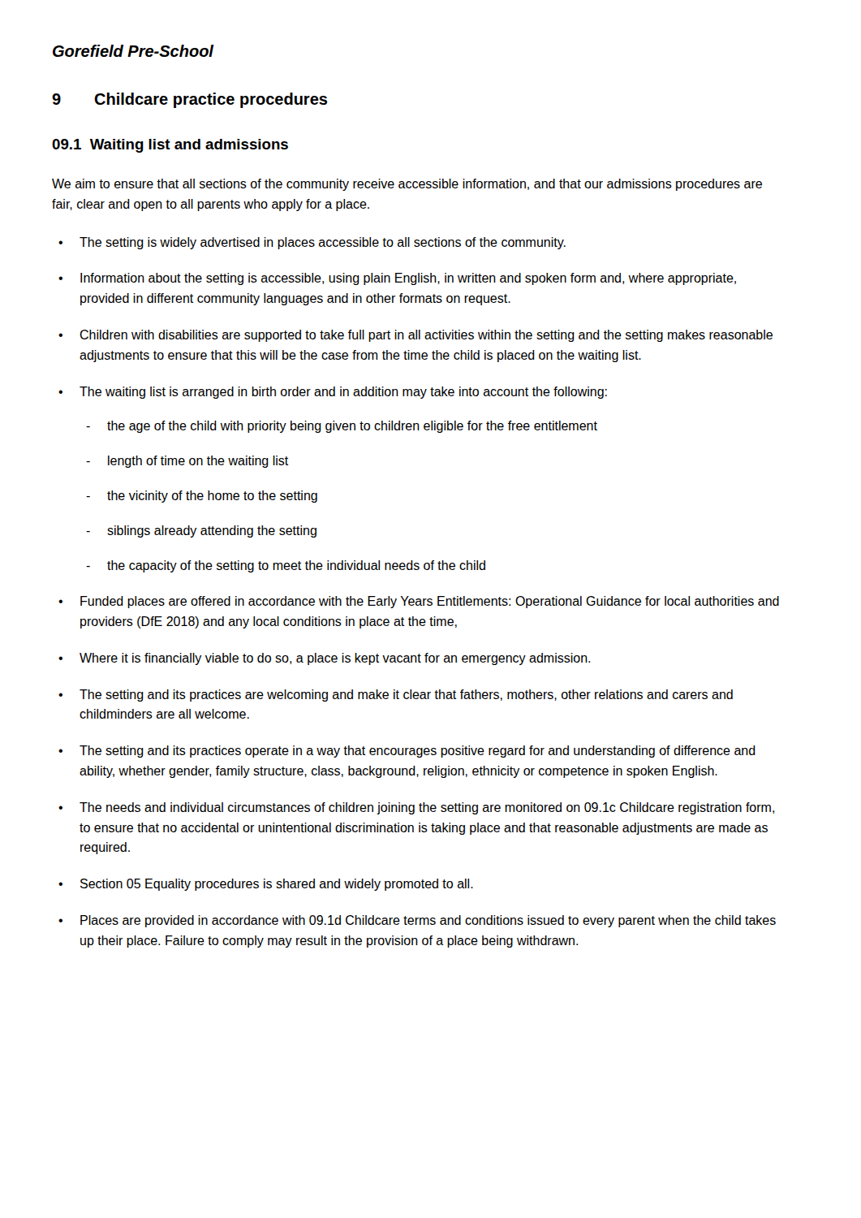Gorefield Pre-School
9 Childcare practice procedures
09.1 Waiting list and admissions
We aim to ensure that all sections of the community receive accessible information, and that our admissions procedures are fair, clear and open to all parents who apply for a place.
The setting is widely advertised in places accessible to all sections of the community.
Information about the setting is accessible, using plain English, in written and spoken form and, where appropriate, provided in different community languages and in other formats on request.
Children with disabilities are supported to take full part in all activities within the setting and the setting makes reasonable adjustments to ensure that this will be the case from the time the child is placed on the waiting list.
The waiting list is arranged in birth order and in addition may take into account the following:
the age of the child with priority being given to children eligible for the free entitlement
length of time on the waiting list
the vicinity of the home to the setting
siblings already attending the setting
the capacity of the setting to meet the individual needs of the child
Funded places are offered in accordance with the Early Years Entitlements: Operational Guidance for local authorities and providers (DfE 2018) and any local conditions in place at the time,
Where it is financially viable to do so, a place is kept vacant for an emergency admission.
The setting and its practices are welcoming and make it clear that fathers, mothers, other relations and carers and childminders are all welcome.
The setting and its practices operate in a way that encourages positive regard for and understanding of difference and ability, whether gender, family structure, class, background, religion, ethnicity or competence in spoken English.
The needs and individual circumstances of children joining the setting are monitored on 09.1c Childcare registration form, to ensure that no accidental or unintentional discrimination is taking place and that reasonable adjustments are made as required.
Section 05 Equality procedures is shared and widely promoted to all.
Places are provided in accordance with 09.1d Childcare terms and conditions issued to every parent when the child takes up their place. Failure to comply may result in the provision of a place being withdrawn.